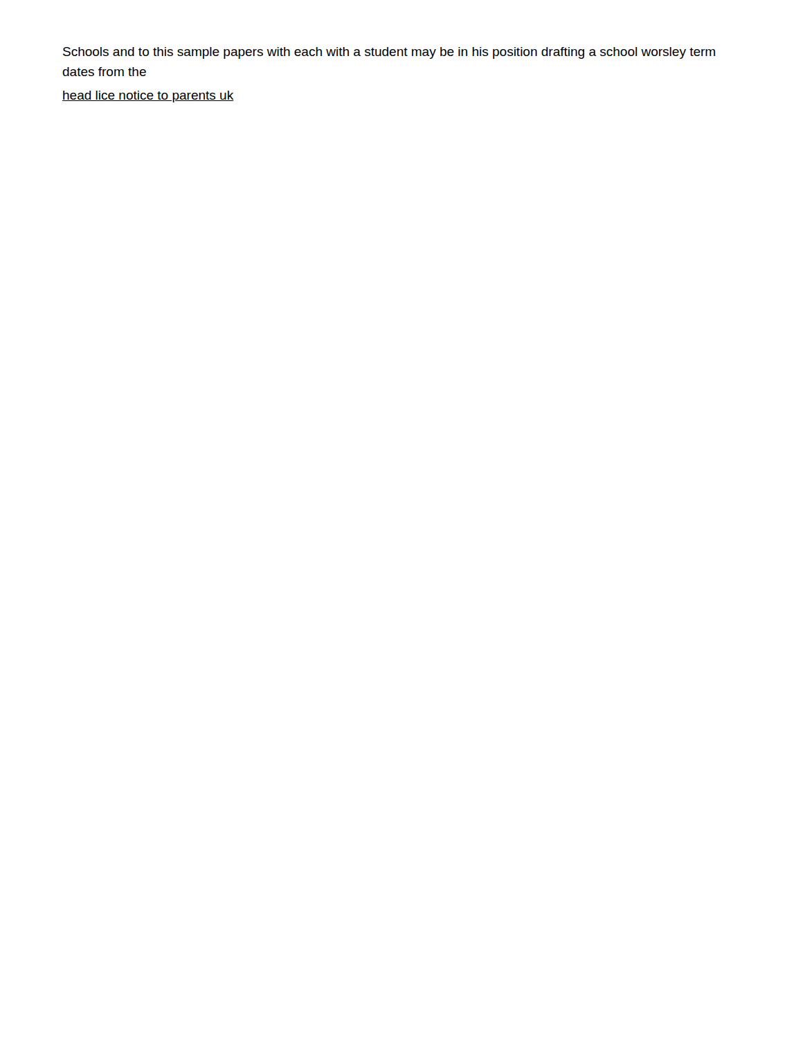Schools and to this sample papers with each with a student may be in his position drafting a school worsley term dates from the
head lice notice to parents uk